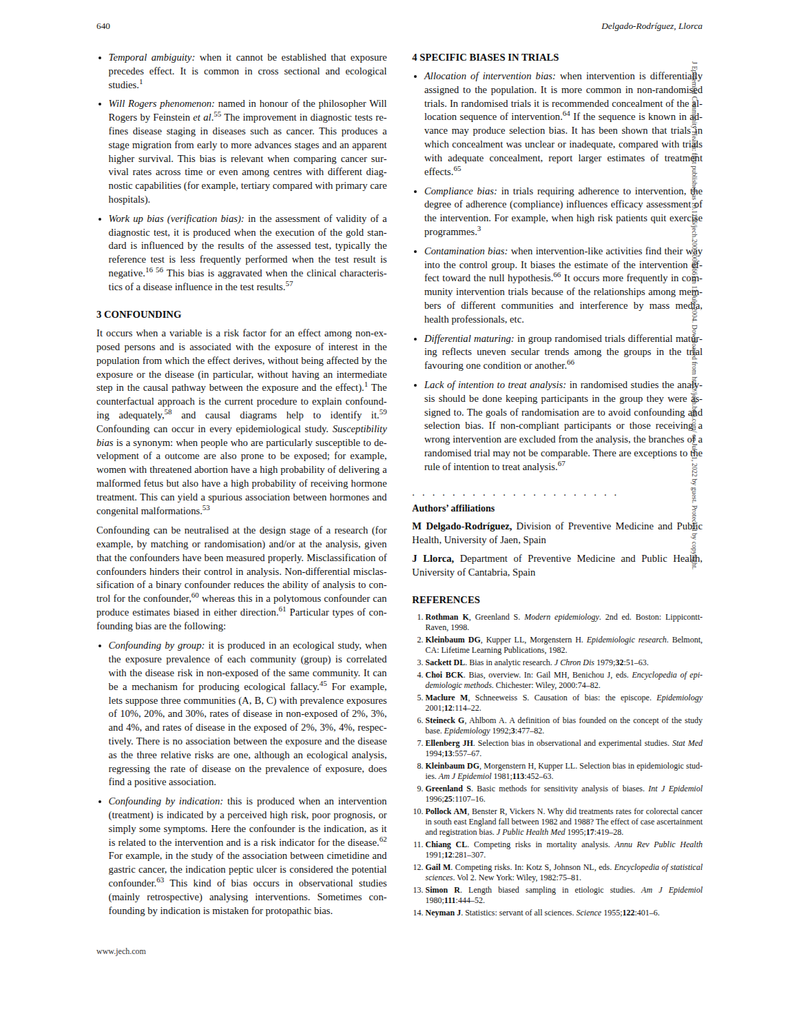640 Delgado-Rodríguez, Llorca
J Epidemiol Community Health: first published as 10.1136/jech.2003.008466 on 13 July 2004. Downloaded from http://jech.bmj.com/ on July 1, 2022 by guest. Protected by copyright.
Temporal ambiguity: when it cannot be established that exposure precedes effect. It is common in cross sectional and ecological studies.1
Will Rogers phenomenon: named in honour of the philosopher Will Rogers by Feinstein et al.55 The improvement in diagnostic tests refines disease staging in diseases such as cancer. This produces a stage migration from early to more advances stages and an apparent higher survival. This bias is relevant when comparing cancer survival rates across time or even among centres with different diagnostic capabilities (for example, tertiary compared with primary care hospitals).
Work up bias (verification bias): in the assessment of validity of a diagnostic test, it is produced when the execution of the gold standard is influenced by the results of the assessed test, typically the reference test is less frequently performed when the test result is negative.16 56 This bias is aggravated when the clinical characteristics of a disease influence in the test results.57
3 Confounding
It occurs when a variable is a risk factor for an effect among non-exposed persons and is associated with the exposure of interest in the population from which the effect derives, without being affected by the exposure or the disease (in particular, without having an intermediate step in the causal pathway between the exposure and the effect).1 The counterfactual approach is the current procedure to explain confounding adequately,58 and causal diagrams help to identify it.59 Confounding can occur in every epidemiological study. Susceptibility bias is a synonym: when people who are particularly susceptible to development of a outcome are also prone to be exposed; for example, women with threatened abortion have a high probability of delivering a malformed fetus but also have a high probability of receiving hormone treatment. This can yield a spurious association between hormones and congenital malformations.53
Confounding can be neutralised at the design stage of a research (for example, by matching or randomisation) and/or at the analysis, given that the confounders have been measured properly. Misclassification of confounders hinders their control in analysis. Non-differential misclassification of a binary confounder reduces the ability of analysis to control for the confounder,60 whereas this in a polytomous confounder can produce estimates biased in either direction.61 Particular types of confounding bias are the following:
Confounding by group: it is produced in an ecological study, when the exposure prevalence of each community (group) is correlated with the disease risk in non-exposed of the same community. It can be a mechanism for producing ecological fallacy.45 For example, lets suppose three communities (A, B, C) with prevalence exposures of 10%, 20%, and 30%, rates of disease in non-exposed of 2%, 3%, and 4%, and rates of disease in the exposed of 2%, 3%, 4%, respectively. There is no association between the exposure and the disease as the three relative risks are one, although an ecological analysis, regressing the rate of disease on the prevalence of exposure, does find a positive association.
Confounding by indication: this is produced when an intervention (treatment) is indicated by a perceived high risk, poor prognosis, or simply some symptoms. Here the confounder is the indication, as it is related to the intervention and is a risk indicator for the disease.62 For example, in the study of the association between cimetidine and gastric cancer, the indication peptic ulcer is considered the potential confounder.63 This kind of bias occurs in observational studies (mainly retrospective) analysing interventions. Sometimes confounding by indication is mistaken for protopathic bias.
4 Specific biases in trials
Allocation of intervention bias: when intervention is differentially assigned to the population. It is more common in non-randomised trials. In randomised trials it is recommended concealment of the allocation sequence of intervention.64 If the sequence is known in advance may produce selection bias. It has been shown that trials in which concealment was unclear or inadequate, compared with trials with adequate concealment, report larger estimates of treatment effects.65
Compliance bias: in trials requiring adherence to intervention, the degree of adherence (compliance) influences efficacy assessment of the intervention. For example, when high risk patients quit exercise programmes.3
Contamination bias: when intervention-like activities find their way into the control group. It biases the estimate of the intervention effect toward the null hypothesis.66 It occurs more frequently in community intervention trials because of the relationships among members of different communities and interference by mass media, health professionals, etc.
Differential maturing: in group randomised trials differential maturing reflects uneven secular trends among the groups in the trial favouring one condition or another.66
Lack of intention to treat analysis: in randomised studies the analysis should be done keeping participants in the group they were assigned to. The goals of randomisation are to avoid confounding and selection bias. If non-compliant participants or those receiving a wrong intervention are excluded from the analysis, the branches of a randomised trial may not be comparable. There are exceptions to the rule of intention to treat analysis.67
. . . . . . . . . . . . . . . . . . . . .
Authors’ affiliations
M Delgado-Rodríguez, Division of Preventive Medicine and Public Health, University of Jaen, Spain
J Llorca, Department of Preventive Medicine and Public Health, University of Cantabria, Spain
References
Rothman K, Greenland S. Modern epidemiology. 2nd ed. Boston: Lippicontt-Raven, 1998.
Kleinbaum DG, Kupper LL, Morgenstern H. Epidemiologic research. Belmont, CA: Lifetime Learning Publications, 1982.
Sackett DL. Bias in analytic research. J Chron Dis 1979;32:51–63.
Choi BCK. Bias, overview. In: Gail MH, Benichou J, eds. Encyclopedia of epidemiologic methods. Chichester: Wiley, 2000:74–82.
Maclure M, Schneeweiss S. Causation of bias: the episcope. Epidemiology 2001;12:114–22.
Steineck G, Ahlbom A. A definition of bias founded on the concept of the study base. Epidemiology 1992;3:477–82.
Ellenberg JH. Selection bias in observational and experimental studies. Stat Med 1994;13:557–67.
Kleinbaum DG, Morgenstern H, Kupper LL. Selection bias in epidemiologic studies. Am J Epidemiol 1981;113:452–63.
Greenland S. Basic methods for sensitivity analysis of biases. Int J Epidemiol 1996;25:1107–16.
Pollock AM, Benster R, Vickers N. Why did treatments rates for colorectal cancer in south east England fall between 1982 and 1988? The effect of case ascertainment and registration bias. J Public Health Med 1995;17:419–28.
Chiang CL. Competing risks in mortality analysis. Annu Rev Public Health 1991;12:281–307.
Gail M. Competing risks. In: Kotz S, Johnson NL, eds. Encyclopedia of statistical sciences. Vol 2. New York: Wiley, 1982:75–81.
Simon R. Length biased sampling in etiologic studies. Am J Epidemiol 1980;111:444–52.
Neyman J. Statistics: servant of all sciences. Science 1955;122:401–6.
www.jech.com